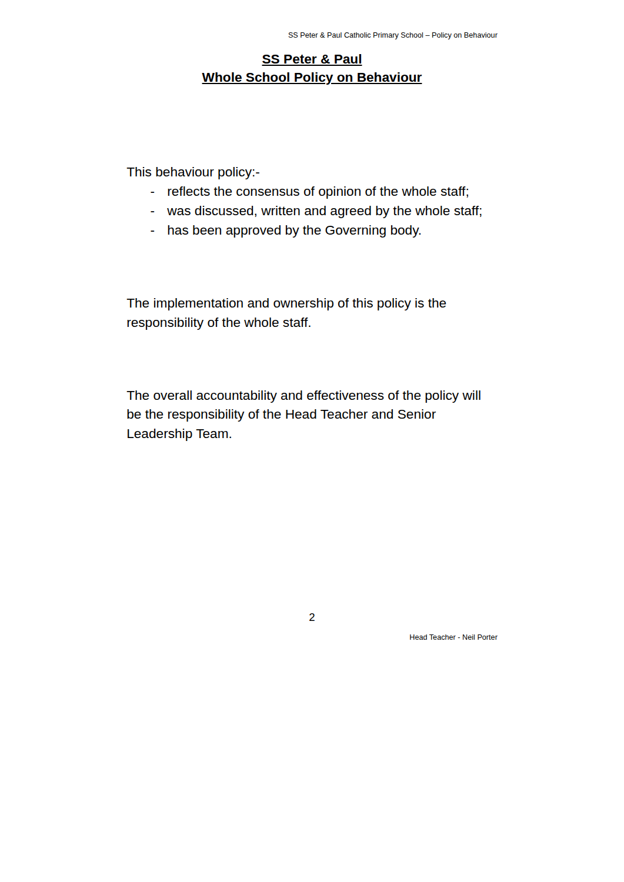SS Peter & Paul Catholic Primary School – Policy on Behaviour
SS Peter & Paul Whole School Policy on Behaviour
This behaviour policy:-
reflects the consensus of opinion of the whole staff;
was discussed, written and agreed by the whole staff;
has been approved by the Governing body.
The implementation and ownership of this policy is the responsibility of the whole staff.
The overall accountability and effectiveness of the policy will be the responsibility of the Head Teacher and Senior Leadership Team.
2
Head Teacher - Neil Porter